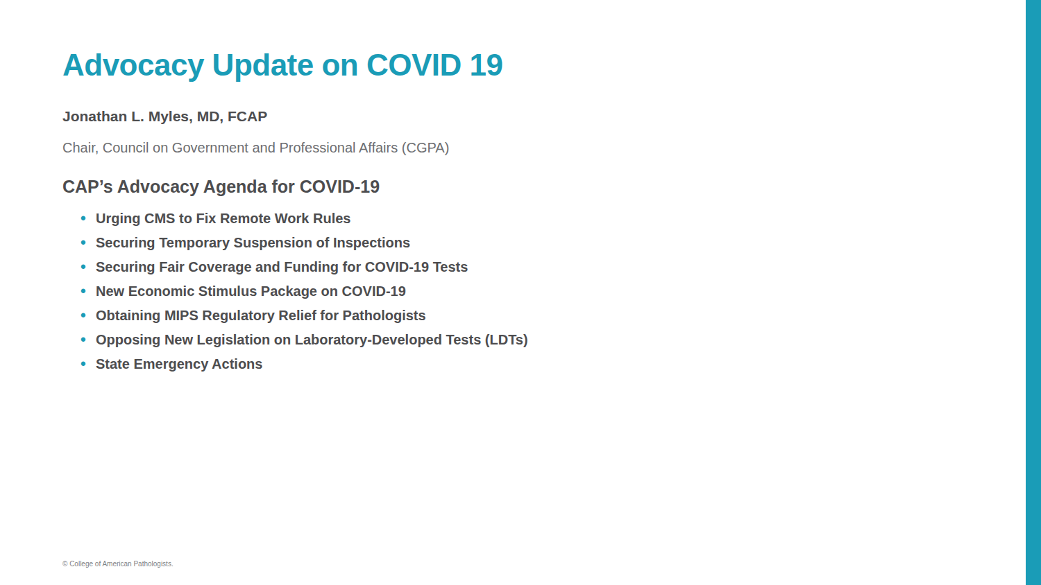Advocacy Update on COVID 19
Jonathan L. Myles, MD, FCAP
Chair, Council on Government and Professional Affairs (CGPA)
CAP’s Advocacy Agenda for COVID-19
Urging CMS to Fix Remote Work Rules
Securing Temporary Suspension of Inspections
Securing Fair Coverage and Funding for COVID-19 Tests
New Economic Stimulus Package on COVID-19
Obtaining MIPS Regulatory Relief for Pathologists
Opposing New Legislation on Laboratory-Developed Tests (LDTs)
State Emergency Actions
© College of American Pathologists.